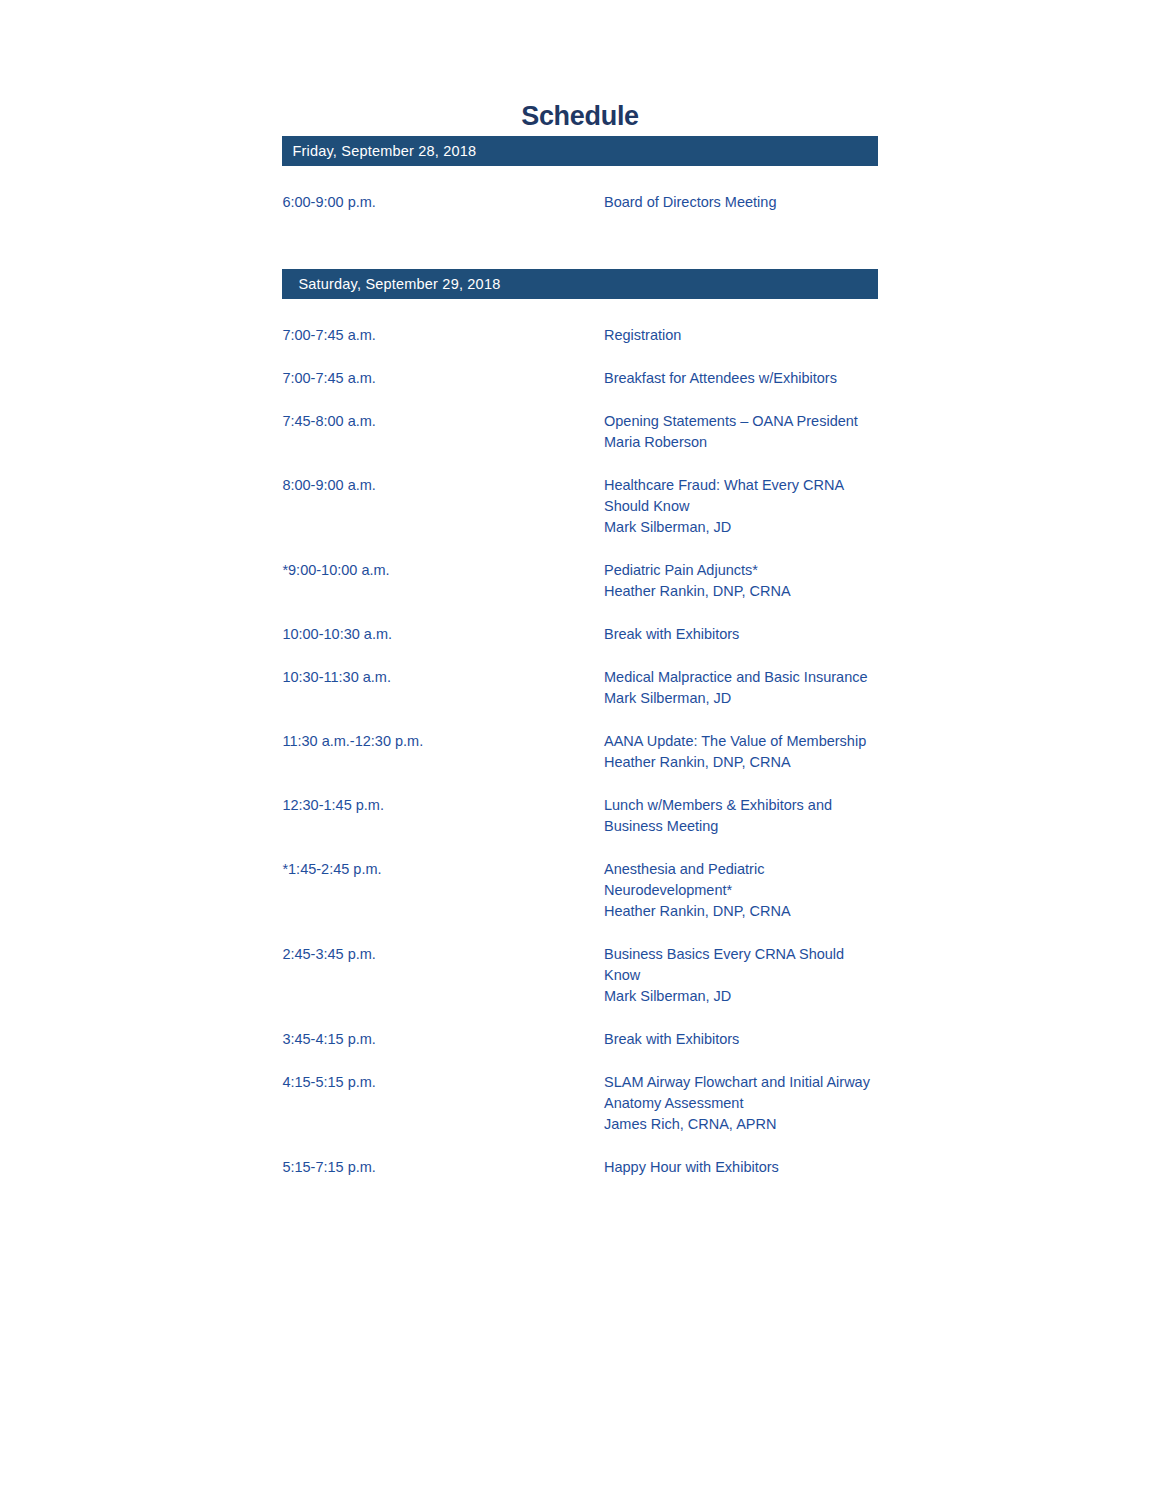Schedule
Friday, September 28, 2018
| 6:00-9:00 p.m. | Board of Directors Meeting |
Saturday, September 29, 2018
| 7:00-7:45 a.m. | Registration |
| 7:00-7:45 a.m. | Breakfast for Attendees w/Exhibitors |
| 7:45-8:00 a.m. | Opening Statements – OANA President Maria Roberson |
| 8:00-9:00 a.m. | Healthcare Fraud: What Every CRNA Should Know Mark Silberman, JD |
| *9:00-10:00 a.m. | Pediatric Pain Adjuncts* Heather Rankin, DNP, CRNA |
| 10:00-10:30 a.m. | Break with Exhibitors |
| 10:30-11:30 a.m. | Medical Malpractice and Basic Insurance Mark Silberman, JD |
| 11:30 a.m.-12:30 p.m. | AANA Update: The Value of Membership Heather Rankin, DNP, CRNA |
| 12:30-1:45 p.m. | Lunch w/Members & Exhibitors and Business Meeting |
| *1:45-2:45 p.m. | Anesthesia and Pediatric Neurodevelopment* Heather Rankin, DNP, CRNA |
| 2:45-3:45 p.m. | Business Basics Every CRNA Should Know Mark Silberman, JD |
| 3:45-4:15 p.m. | Break with Exhibitors |
| 4:15-5:15 p.m. | SLAM Airway Flowchart and Initial Airway Anatomy Assessment James Rich, CRNA, APRN |
| 5:15-7:15 p.m. | Happy Hour with Exhibitors |